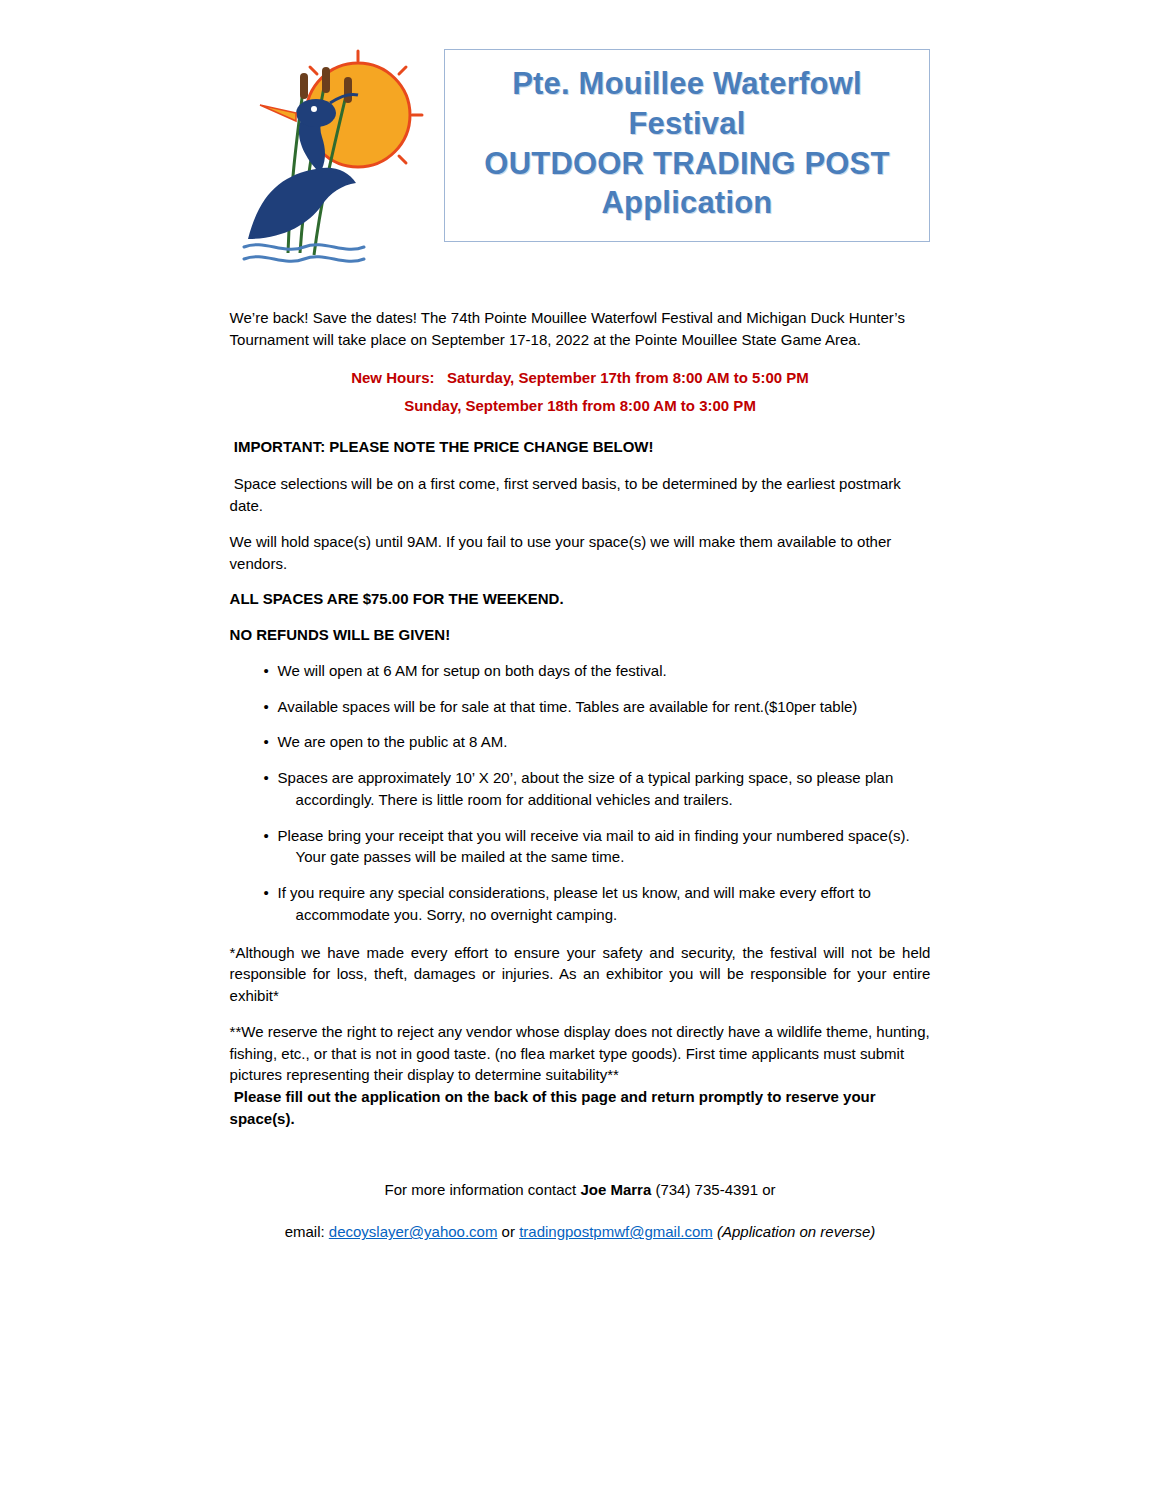Pte. Mouillee Waterfowl Festival
OUTDOOR TRADING POST
Application
We’re back! Save the dates! The 74th Pointe Mouillee Waterfowl Festival and Michigan Duck Hunter’s Tournament will take place on September 17-18, 2022 at the Pointe Mouillee State Game Area.
New Hours: Saturday, September 17th from 8:00 AM to 5:00 PM
Sunday, September 18th from 8:00 AM to 3:00 PM
IMPORTANT: PLEASE NOTE THE PRICE CHANGE BELOW!
Space selections will be on a first come, first served basis, to be determined by the earliest postmark date.
We will hold space(s) until 9AM. If you fail to use your space(s) we will make them available to other vendors.
ALL SPACES ARE $75.00 FOR THE WEEKEND.
NO REFUNDS WILL BE GIVEN!
We will open at 6 AM for setup on both days of the festival.
Available spaces will be for sale at that time. Tables are available for rent.($10per table)
We are open to the public at 8 AM.
Spaces are approximately 10’ X 20’, about the size of a typical parking space, so please planaccordingly. There is little room for additional vehicles and trailers.
Please bring your receipt that you will receive via mail to aid in finding your numbered space(s).Your gate passes will be mailed at the same time.
If you require any special considerations, please let us know, and will make every effort toaccommodate you. Sorry, no overnight camping.
*Although we have made every effort to ensure your safety and security, the festival will not be held responsible for loss, theft, damages or injuries. As an exhibitor you will be responsible for your entire exhibit*
**We reserve the right to reject any vendor whose display does not directly have a wildlife theme, hunting, fishing, etc., or that is not in good taste. (no flea market type goods). First time applicants must submit pictures representing their display to determine suitability**
Please fill out the application on the back of this page and return promptly to reserve your space(s).
For more information contact Joe Marra (734) 735-4391 or
email: decoyslayer@yahoo.com or tradingpostpmwf@gmail.com (Application on reverse)